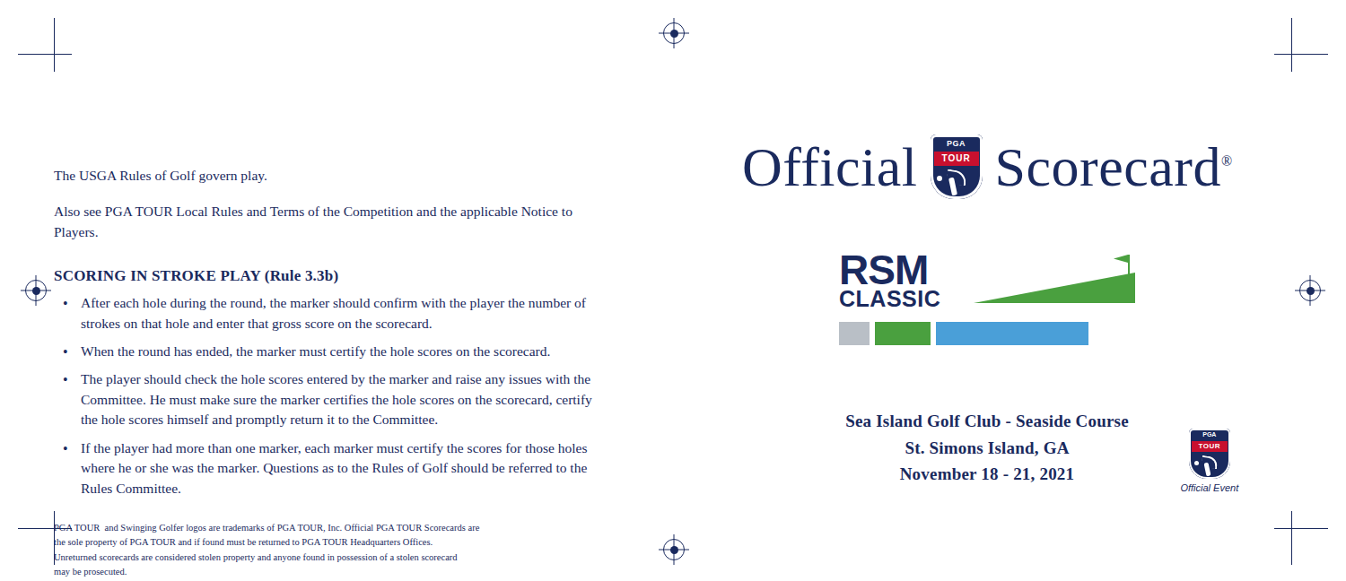The USGA Rules of Golf govern play.
Also see PGA TOUR Local Rules and Terms of the Competition and the applicable Notice to Players.
SCORING IN STROKE PLAY (Rule 3.3b)
After each hole during the round, the marker should confirm with the player the number of strokes on that hole and enter that gross score on the scorecard.
When the round has ended, the marker must certify the hole scores on the scorecard.
The player should check the hole scores entered by the marker and raise any issues with the Committee. He must make sure the marker certifies the hole scores on the scorecard, certify the hole scores himself and promptly return it to the Committee.
If the player had more than one marker, each marker must certify the scores for those holes where he or she was the marker. Questions as to the Rules of Golf should be referred to the Rules Committee.
PGA TOUR and Swinging Golfer logos are trademarks of PGA TOUR, Inc. Official PGA TOUR Scorecards are
the sole property of PGA TOUR and if found must be returned to PGA TOUR Headquarters Offices.
Unreturned scorecards are considered stolen property and anyone found in possession of a stolen scorecard
may be prosecuted.
Official PGA TOUR Scorecard®
RSM CLASSIC
Sea Island Golf Club - Seaside Course
St. Simons Island, GA
November 18 - 21, 2021
PGA TOUR
Official Event